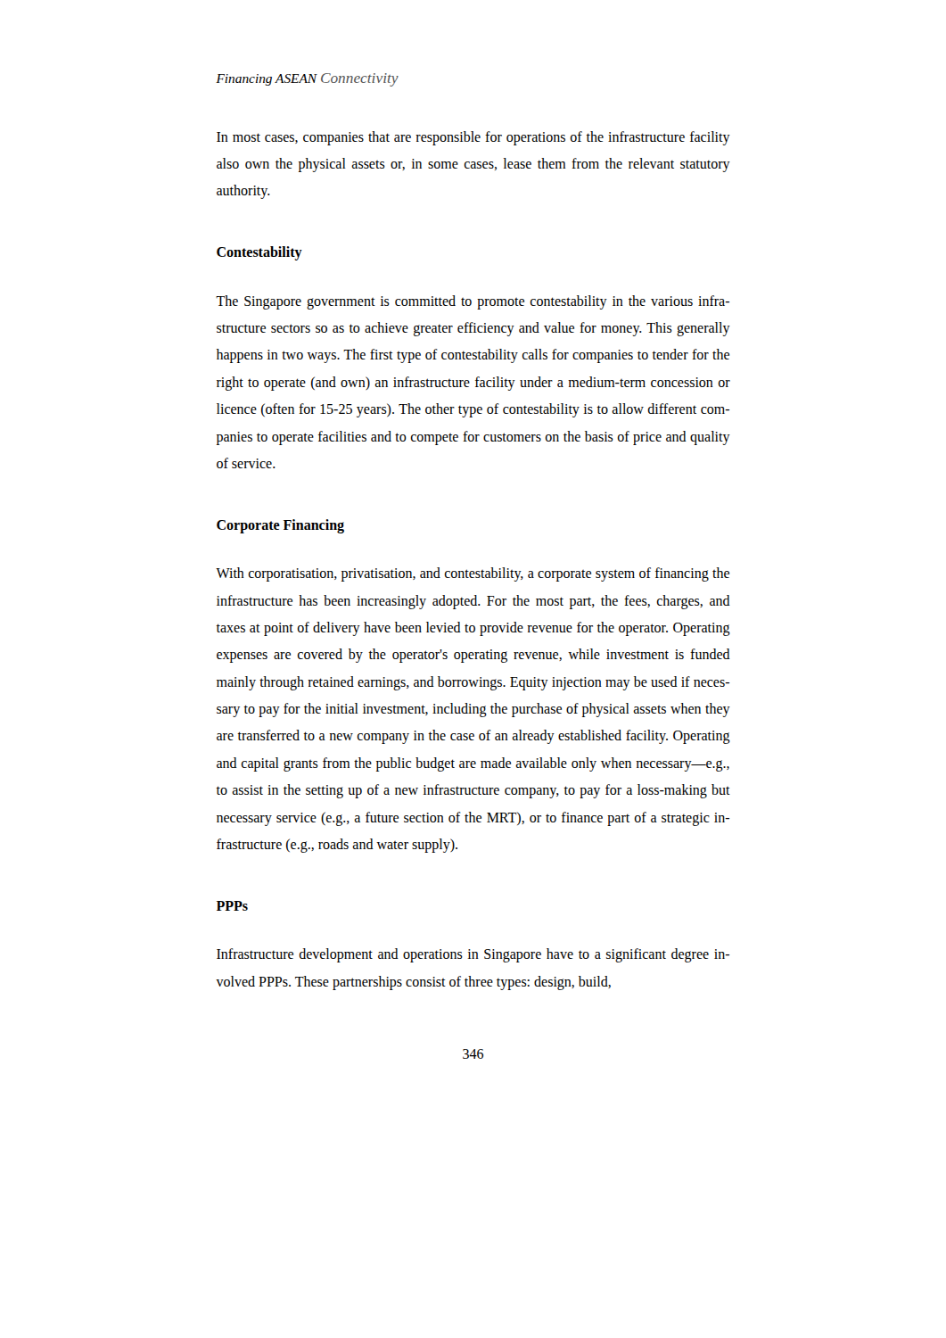Financing ASEAN Connectivity
In most cases, companies that are responsible for operations of the infrastructure facility also own the physical assets or, in some cases, lease them from the relevant statutory authority.
Contestability
The Singapore government is committed to promote contestability in the various infrastructure sectors so as to achieve greater efficiency and value for money. This generally happens in two ways. The first type of contestability calls for companies to tender for the right to operate (and own) an infrastructure facility under a medium-term concession or licence (often for 15-25 years). The other type of contestability is to allow different companies to operate facilities and to compete for customers on the basis of price and quality of service.
Corporate Financing
With corporatisation, privatisation, and contestability, a corporate system of financing the infrastructure has been increasingly adopted. For the most part, the fees, charges, and taxes at point of delivery have been levied to provide revenue for the operator. Operating expenses are covered by the operator's operating revenue, while investment is funded mainly through retained earnings, and borrowings. Equity injection may be used if necessary to pay for the initial investment, including the purchase of physical assets when they are transferred to a new company in the case of an already established facility. Operating and capital grants from the public budget are made available only when necessary—e.g., to assist in the setting up of a new infrastructure company, to pay for a loss-making but necessary service (e.g., a future section of the MRT), or to finance part of a strategic infrastructure (e.g., roads and water supply).
PPPs
Infrastructure development and operations in Singapore have to a significant degree involved PPPs. These partnerships consist of three types: design, build,
346